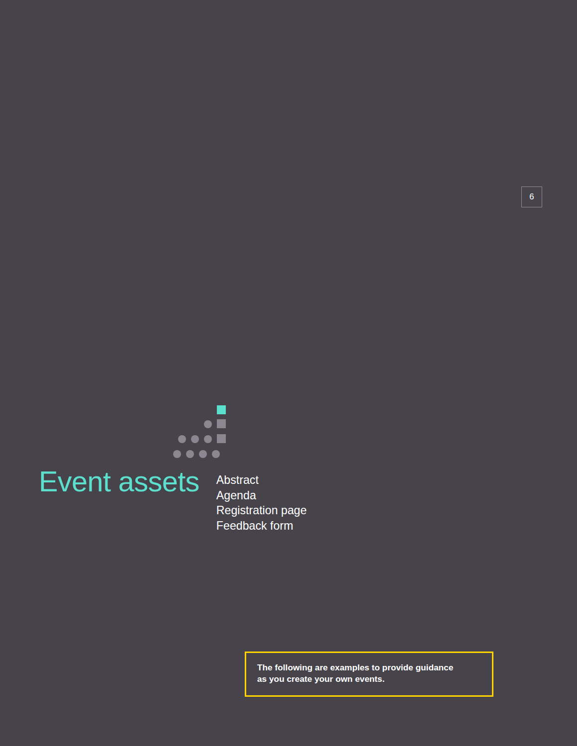6
Event assets
Abstract
Agenda
Registration page
Feedback form
The following are examples to provide guidance
as you create your own events.